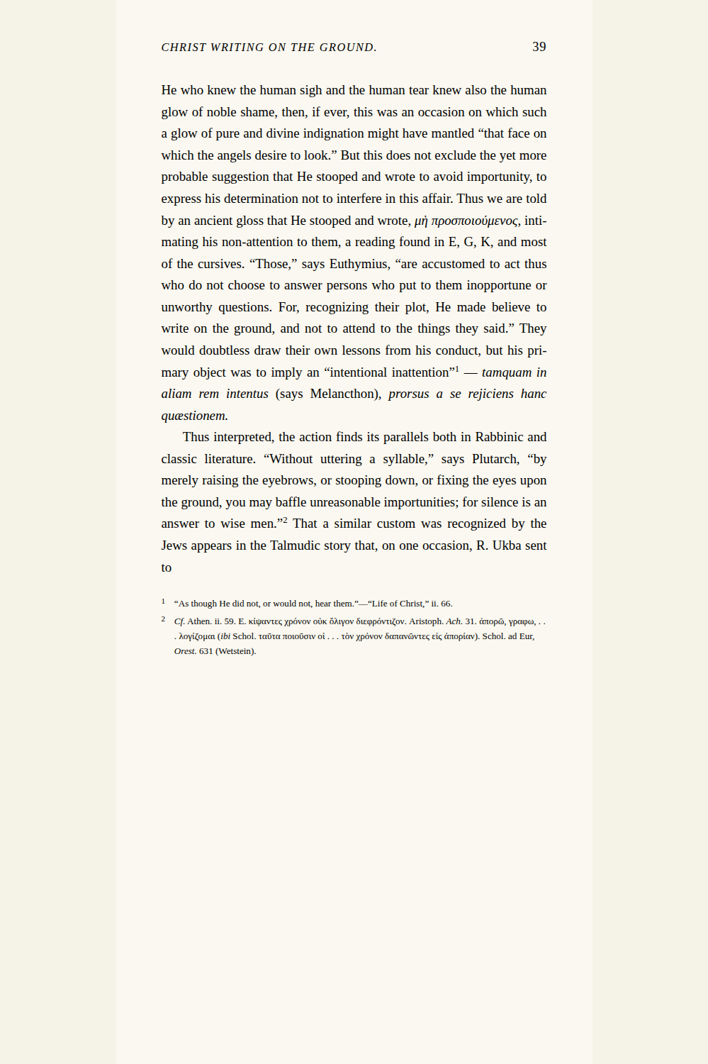Christ Writing on the Ground. 39
He who knew the human sigh and the human tear knew also the human glow of noble shame, then, if ever, this was an occasion on which such a glow of pure and divine indignation might have mantled “that face on which the angels desire to look.” But this does not exclude the yet more probable suggestion that He stooped and wrote to avoid importunity, to express his determination not to interfere in this affair. Thus we are told by an ancient gloss that He stooped and wrote, μὴ προσποιούμενος, intimating his non-attention to them, a reading found in E, G, K, and most of the cursives. “Those,” says Euthymius, “are accustomed to act thus who do not choose to answer persons who put to them inopportune or unworthy questions. For, recognizing their plot, He made believe to write on the ground, and not to attend to the things they said.” They would doubtless draw their own lessons from his conduct, but his primary object was to imply an “intentional inattention”1 — tamquam in aliam rem intentus (says Melancthon), prorsus a se rejiciens hanc quæstionem.
Thus interpreted, the action finds its parallels both in Rabbinic and classic literature. “Without uttering a syllable,” says Plutarch, “by merely raising the eyebrows, or stooping down, or fixing the eyes upon the ground, you may baffle unreasonable importunities; for silence is an answer to wise men.”2 That a similar custom was recognized by the Jews appears in the Talmudic story that, on one occasion, R. Ukba sent to
1“As though He did not, or would not, hear them.”—“Life of Christ,” ii. 66.
2 Cf. Athen. ii. 59. E. κίψαντες χρόνον οὐκ ὄλιγον διεφρόντιζον. Aristoph. Ach. 31. ἀπορῶ, γραφω, . . . λογίζομαι (ibi Schol. ταῦτα ποιοῦσιν οἱ . . . τὸν χρόνον δαπανῶντες εἰς ἀπορίαν). Schol. ad Eur, Orest. 631 (Wetstein).